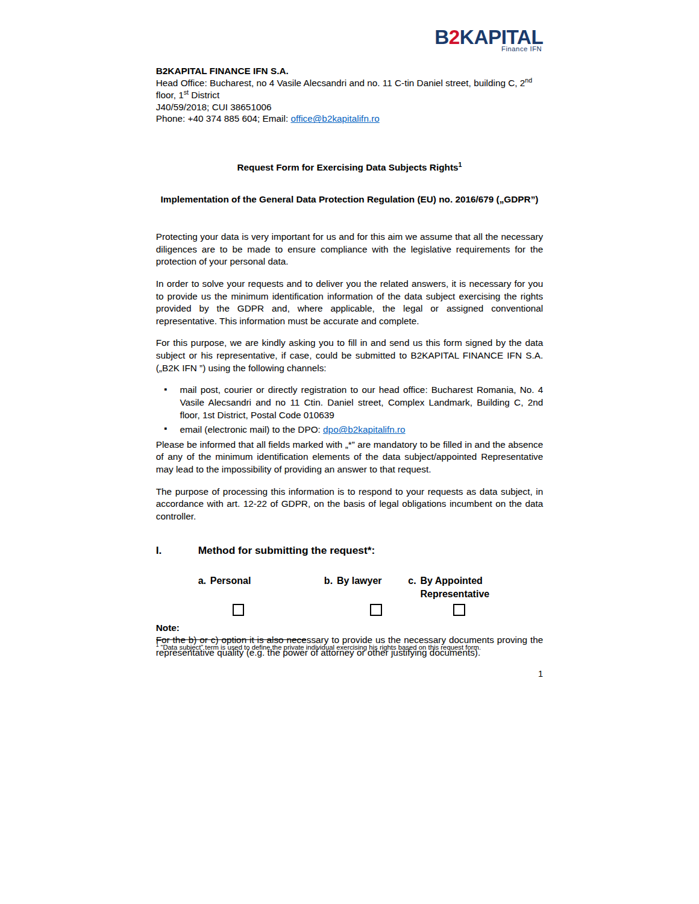B2 KAPITAL
Finance IFN
B2KAPITAL FINANCE IFN S.A.
Head Office: Bucharest, no 4 Vasile Alecsandri and no. 11 C-tin Daniel street, building C, 2nd floor, 1st District
J40/59/2018; CUI 38651006
Phone: +40 374 885 604; Email: office@b2kapitalifn.ro
Request Form for Exercising Data Subjects Rights1
Implementation of the General Data Protection Regulation (EU) no. 2016/679 („GDPR”)
Protecting your data is very important for us and for this aim we assume that all the necessary diligences are to be made to ensure compliance with the legislative requirements for the protection of your personal data.
In order to solve your requests and to deliver you the related answers, it is necessary for you to provide us the minimum identification information of the data subject exercising the rights provided by the GDPR and, where applicable, the legal or assigned conventional representative. This information must be accurate and complete.
For this purpose, we are kindly asking you to fill in and send us this form signed by the data subject or his representative, if case, could be submitted to B2KAPITAL FINANCE IFN S.A.(„B2K IFN ”) using the following channels:
mail post, courier or directly registration to our head office: Bucharest Romania, No. 4 Vasile Alecsandri and no 11 Ctin. Daniel street, Complex Landmark, Building C, 2nd floor, 1st District, Postal Code 010639
email (electronic mail) to the DPO: dpo@b2kapitalifn.ro
Please be informed that all fields marked with „*” are mandatory to be filled in and the absence of any of the minimum identification elements of the data subject/appointed Representative may lead to the impossibility of providing an answer to that request.
The purpose of processing this information is to respond to your requests as data subject, in accordance with art. 12-22 of GDPR, on the basis of legal obligations incumbent on the data controller.
I. Method for submitting the request*:
a. Personal
b. By lawyer
c. By Appointed Representative
Note:
For the b) or c) option it is also necessary to provide us the necessary documents proving the representative quality (e.g. the power of attorney or other justifying documents).
1 “Data subject” term is used to define the private individual exercising his rights based on this request form.
1